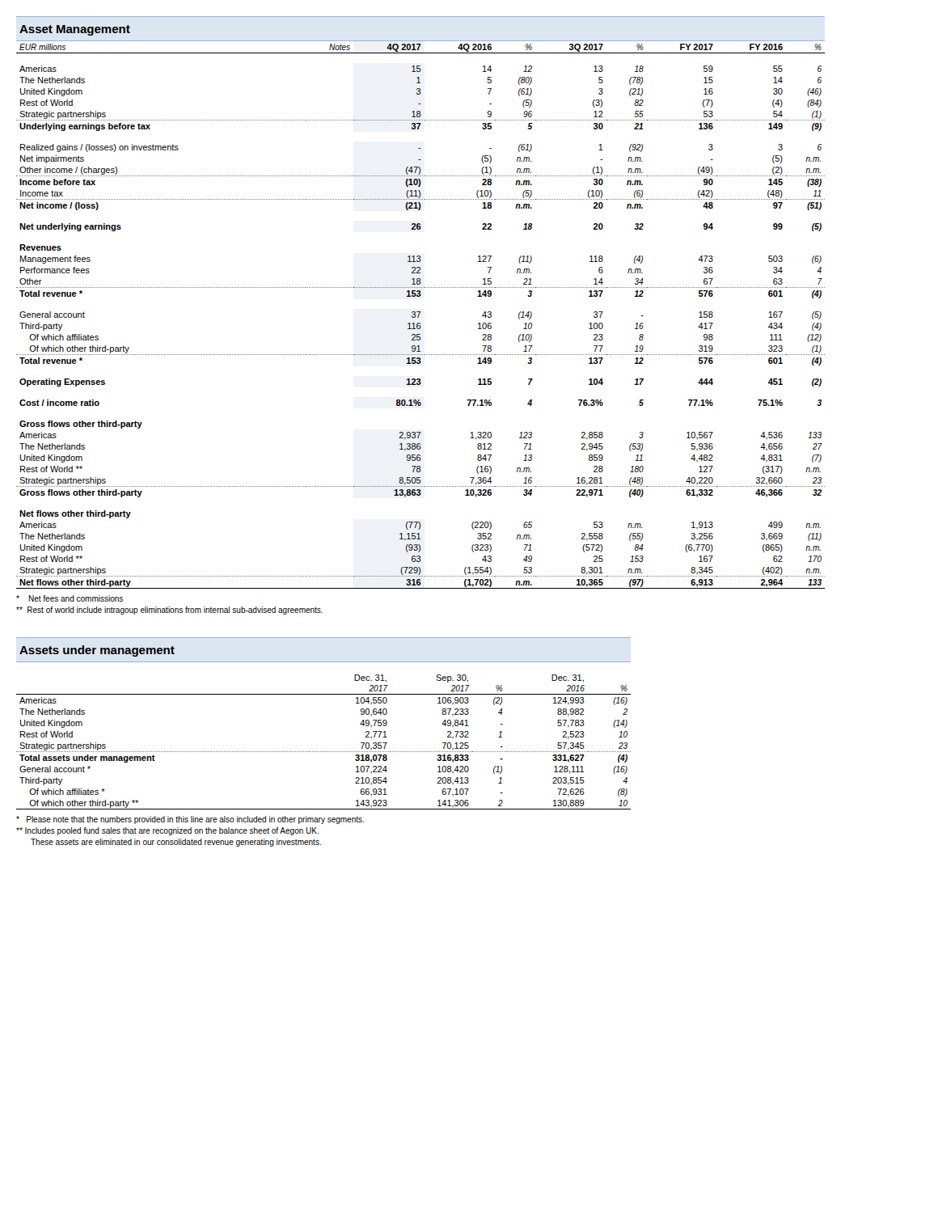| Asset Management |
| EUR millions | Notes | 4Q 2017 | 4Q 2016 | % | 3Q 2017 | % | FY 2017 | FY 2016 | % |
| Americas | | 15 | 14 | 12 | 13 | 18 | 59 | 55 | 6 |
| The Netherlands | | 1 | 5 | (80) | 5 | (78) | 15 | 14 | 6 |
| United Kingdom | | 3 | 7 | (61) | 3 | (21) | 16 | 30 | (46) |
| Rest of World | | - | - | (5) | (3) | 82 | (7) | (4) | (84) |
| Strategic partnerships | | 18 | 9 | 96 | 12 | 55 | 53 | 54 | (1) |
| Underlying earnings before tax | | 37 | 35 | 5 | 30 | 21 | 136 | 149 | (9) |
| Realized gains / (losses) on investments | | - | - | (61) | 1 | (92) | 3 | 3 | 6 |
| Net impairments | | - | (5) | n.m. | - | n.m. | - | (5) | n.m. |
| Other income / (charges) | | (47) | (1) | n.m. | (1) | n.m. | (49) | (2) | n.m. |
| Income before tax | | (10) | 28 | n.m. | 30 | n.m. | 90 | 145 | (38) |
| Income tax | | (11) | (10) | (5) | (10) | (6) | (42) | (48) | 11 |
| Net income / (loss) | | (21) | 18 | n.m. | 20 | n.m. | 48 | 97 | (51) |
| Net underlying earnings | | 26 | 22 | 18 | 20 | 32 | 94 | 99 | (5) |
| Revenues | |
| Management fees | | 113 | 127 | (11) | 118 | (4) | 473 | 503 | (6) |
| Performance fees | | 22 | 7 | n.m. | 6 | n.m. | 36 | 34 | 4 |
| Other | | 18 | 15 | 21 | 14 | 34 | 67 | 63 | 7 |
| Total revenue * | | 153 | 149 | 3 | 137 | 12 | 576 | 601 | (4) |
| General account | | 37 | 43 | (14) | 37 | - | 158 | 167 | (5) |
| Third-party | | 116 | 106 | 10 | 100 | 16 | 417 | 434 | (4) |
| Of which affiliates | | 25 | 28 | (10) | 23 | 8 | 98 | 111 | (12) |
| Of which other third-party | | 91 | 78 | 17 | 77 | 19 | 319 | 323 | (1) |
| Total revenue * | | 153 | 149 | 3 | 137 | 12 | 576 | 601 | (4) |
| Operating Expenses | | 123 | 115 | 7 | 104 | 17 | 444 | 451 | (2) |
| Cost / income ratio | | 80.1% | 77.1% | 4 | 76.3% | 5 | 77.1% | 75.1% | 3 |
| Gross flows other third-party | |
| Americas | | 2,937 | 1,320 | 123 | 2,858 | 3 | 10,567 | 4,536 | 133 |
| The Netherlands | | 1,386 | 812 | 71 | 2,945 | (53) | 5,936 | 4,656 | 27 |
| United Kingdom | | 956 | 847 | 13 | 859 | 11 | 4,482 | 4,831 | (7) |
| Rest of World ** | | 78 | (16) | n.m. | 28 | 180 | 127 | (317) | n.m. |
| Strategic partnerships | | 8,505 | 7,364 | 16 | 16,281 | (48) | 40,220 | 32,660 | 23 |
| Gross flows other third-party | | 13,863 | 10,326 | 34 | 22,971 | (40) | 61,332 | 46,366 | 32 |
| Net flows other third-party | |
| Americas | | (77) | (220) | 65 | 53 | n.m. | 1,913 | 499 | n.m. |
| The Netherlands | | 1,151 | 352 | n.m. | 2,558 | (55) | 3,256 | 3,669 | (11) |
| United Kingdom | | (93) | (323) | 71 | (572) | 84 | (6,770) | (865) | n.m. |
| Rest of World ** | | 63 | 43 | 49 | 25 | 153 | 167 | 62 | 170 |
| Strategic partnerships | | (729) | (1,554) | 53 | 8,301 | n.m. | 8,345 | (402) | n.m. |
| Net flows other third-party | | 316 | (1,702) | n.m. | 10,365 | (97) | 6,913 | 2,964 | 133 |
* Net fees and commissions
** Rest of world include intragoup eliminations from internal sub-advised agreements.
| Assets under management |
| | Dec. 31, | Sep. 30, | | Dec. 31, | |
| | 2017 | 2017 | % | 2016 | % |
| Americas | 104,550 | 106,903 | (2) | 124,993 | (16) |
| The Netherlands | 90,640 | 87,233 | 4 | 88,982 | 2 |
| United Kingdom | 49,759 | 49,841 | - | 57,783 | (14) |
| Rest of World | 2,771 | 2,732 | 1 | 2,523 | 10 |
| Strategic partnerships | 70,357 | 70,125 | - | 57,345 | 23 |
| Total assets under management | 318,078 | 316,833 | - | 331,627 | (4) |
| General account * | 107,224 | 108,420 | (1) | 128,111 | (16) |
| Third-party | 210,854 | 208,413 | 1 | 203,515 | 4 |
| Of which affiliates * | 66,931 | 67,107 | - | 72,626 | (8) |
| Of which other third-party ** | 143,923 | 141,306 | 2 | 130,889 | 10 |
* Please note that the numbers provided in this line are also included in other primary segments.
** Includes pooled fund sales that are recognized on the balance sheet of Aegon UK.
These assets are eliminated in our consolidated revenue generating investments.